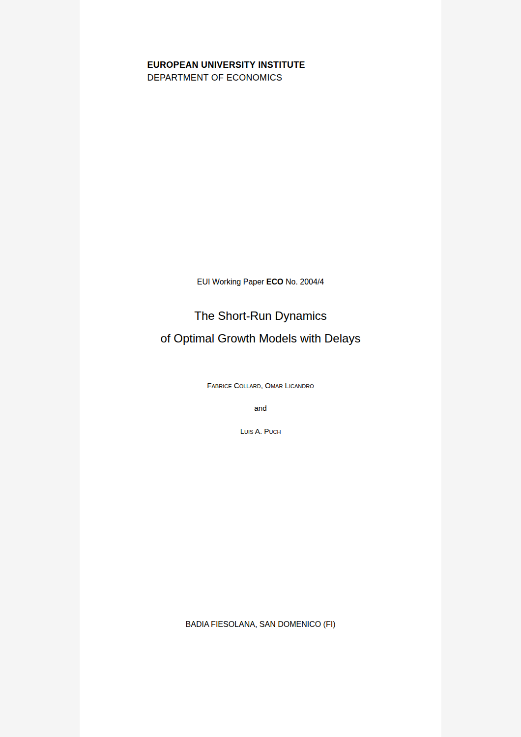EUROPEAN UNIVERSITY INSTITUTE
DEPARTMENT OF ECONOMICS
EUI Working Paper ECO No. 2004/4
The Short-Run Dynamics
of Optimal Growth Models with Delays
Fabrice Collard, Omar Licandro
and
Luis A. Puch
BADIA FIESOLANA, SAN DOMENICO (FI)